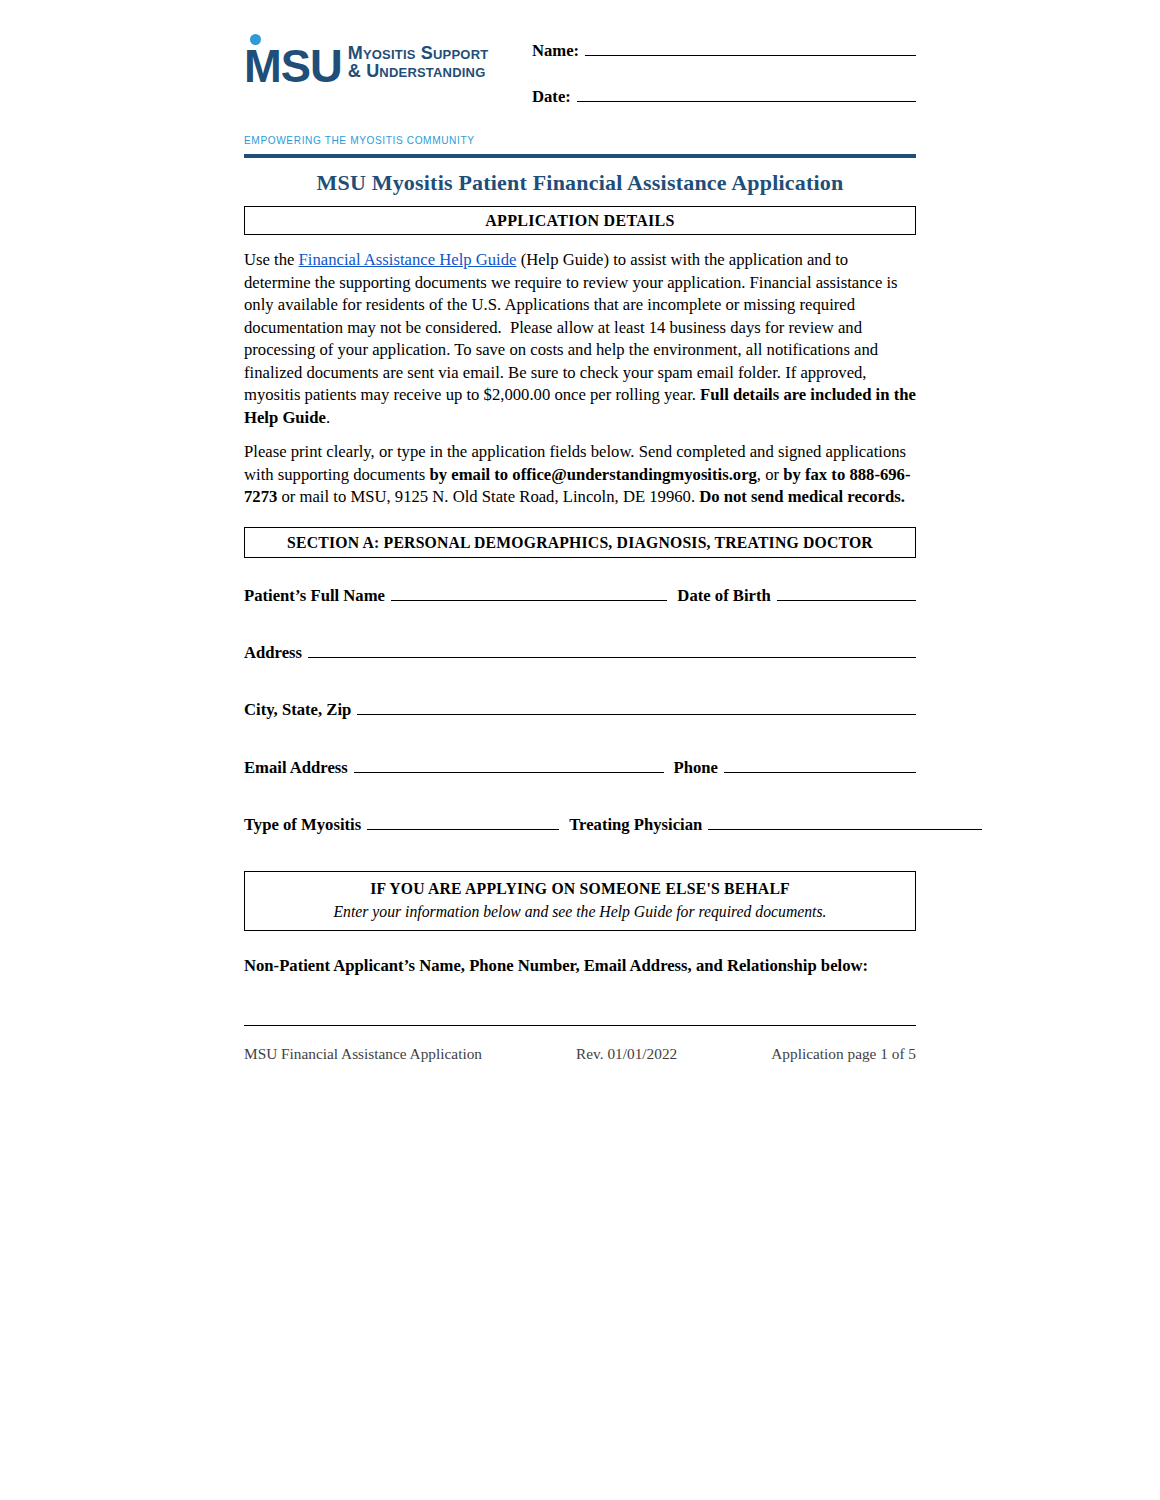MSU
Myositis Support
& Understanding
Name:
Date:
Empowering the Myositis Community
MSU Myositis Patient Financial Assistance Application
APPLICATION DETAILS
Use the Financial Assistance Help Guide (Help Guide) to assist with the application and to determine the supporting documents we require to review your application. Financial assistance is only available for residents of the U.S. Applications that are incomplete or missing required documentation may not be considered. Please allow at least 14 business days for review and processing of your application. To save on costs and help the environment, all notifications and finalized documents are sent via email. Be sure to check your spam email folder. If approved, myositis patients may receive up to $2,000.00 once per rolling year. Full details are included in the Help Guide.
Please print clearly, or type in the application fields below. Send completed and signed applications with supporting documents by email to office@understandingmyositis.org, or by fax to 888-696-7273 or mail to MSU, 9125 N. Old State Road, Lincoln, DE 19960. Do not send medical records.
SECTION A: PERSONAL DEMOGRAPHICS, DIAGNOSIS, TREATING DOCTOR
Patient’s Full Name Date of Birth
Address
City, State, Zip
Email Address Phone
Type of Myositis Treating Physician
IF YOU ARE APPLYING ON SOMEONE ELSE'S BEHALF
Enter your information below and see the Help Guide for required documents.
Non-Patient Applicant’s Name, Phone Number, Email Address, and Relationship below:
MSU Financial Assistance Application
Rev. 01/01/2022
Application page 1 of 5